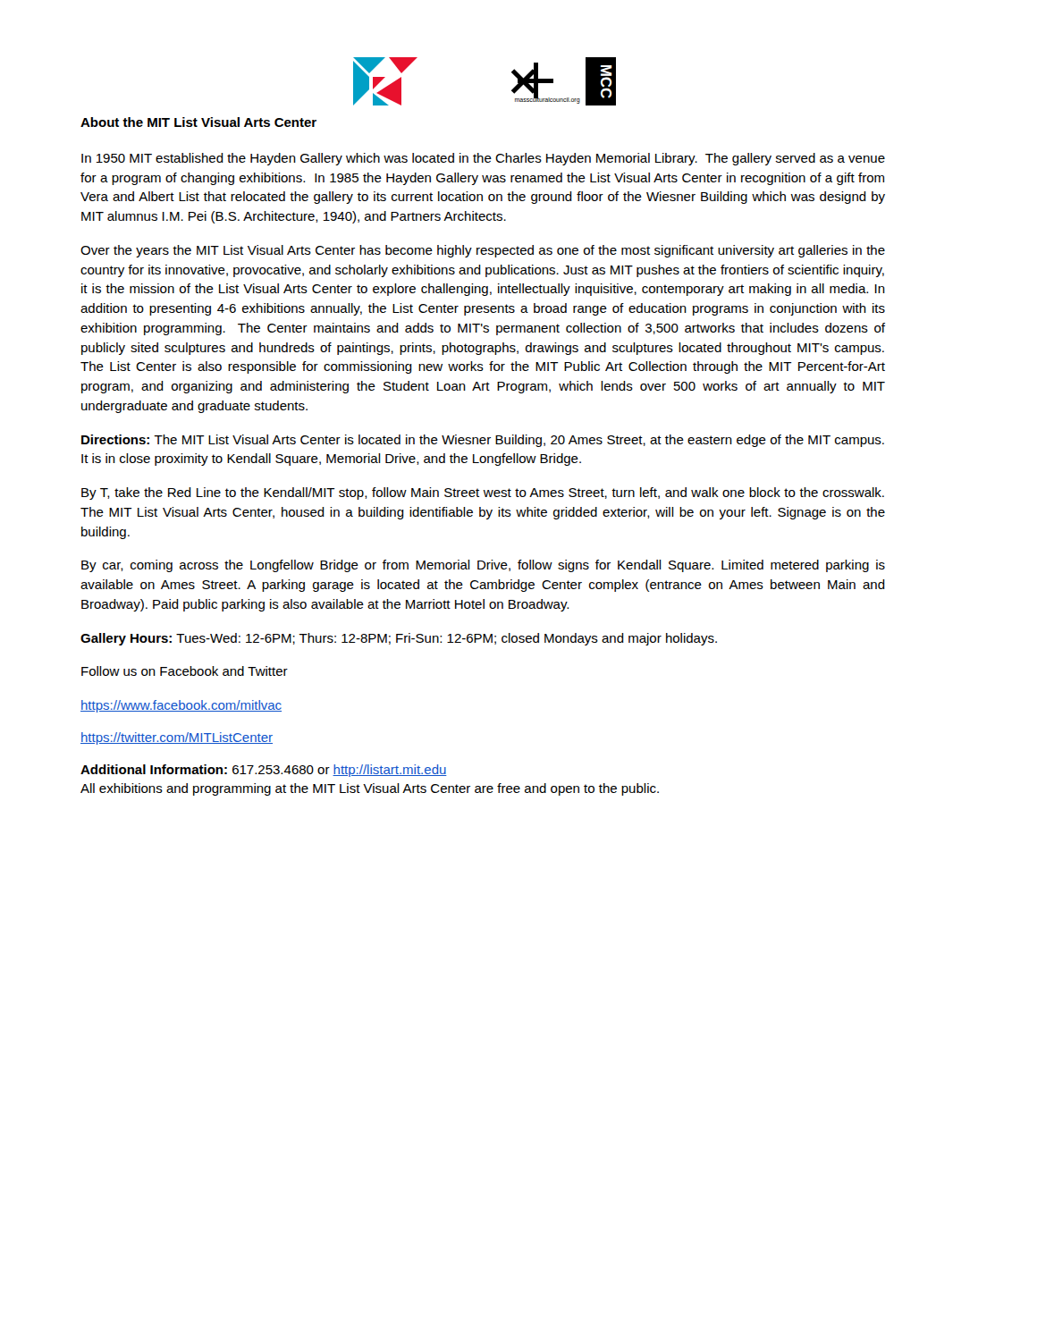MCC massculturalcouncil.org
About the MIT List Visual Arts Center
In 1950 MIT established the Hayden Gallery which was located in the Charles Hayden Memorial Library. The gallery served as a venue for a program of changing exhibitions. In 1985 the Hayden Gallery was renamed the List Visual Arts Center in recognition of a gift from Vera and Albert List that relocated the gallery to its current location on the ground floor of the Wiesner Building which was designd by MIT alumnus I.M. Pei (B.S. Architecture, 1940), and Partners Architects.
Over the years the MIT List Visual Arts Center has become highly respected as one of the most significant university art galleries in the country for its innovative, provocative, and scholarly exhibitions and publications. Just as MIT pushes at the frontiers of scientific inquiry, it is the mission of the List Visual Arts Center to explore challenging, intellectually inquisitive, contemporary art making in all media. In addition to presenting 4-6 exhibitions annually, the List Center presents a broad range of education programs in conjunction with its exhibition programming. The Center maintains and adds to MIT's permanent collection of 3,500 artworks that includes dozens of publicly sited sculptures and hundreds of paintings, prints, photographs, drawings and sculptures located throughout MIT's campus. The List Center is also responsible for commissioning new works for the MIT Public Art Collection through the MIT Percent-for-Art program, and organizing and administering the Student Loan Art Program, which lends over 500 works of art annually to MIT undergraduate and graduate students.
Directions: The MIT List Visual Arts Center is located in the Wiesner Building, 20 Ames Street, at the eastern edge of the MIT campus. It is in close proximity to Kendall Square, Memorial Drive, and the Longfellow Bridge.
By T, take the Red Line to the Kendall/MIT stop, follow Main Street west to Ames Street, turn left, and walk one block to the crosswalk. The MIT List Visual Arts Center, housed in a building identifiable by its white gridded exterior, will be on your left. Signage is on the building.
By car, coming across the Longfellow Bridge or from Memorial Drive, follow signs for Kendall Square. Limited metered parking is available on Ames Street. A parking garage is located at the Cambridge Center complex (entrance on Ames between Main and Broadway). Paid public parking is also available at the Marriott Hotel on Broadway.
Gallery Hours: Tues-Wed: 12-6PM; Thurs: 12-8PM; Fri-Sun: 12-6PM; closed Mondays and major holidays.
Follow us on Facebook and Twitter
https://www.facebook.com/mitlvac
https://twitter.com/MITListCenter
Additional Information: 617.253.4680 or http://listart.mit.edu
All exhibitions and programming at the MIT List Visual Arts Center are free and open to the public.